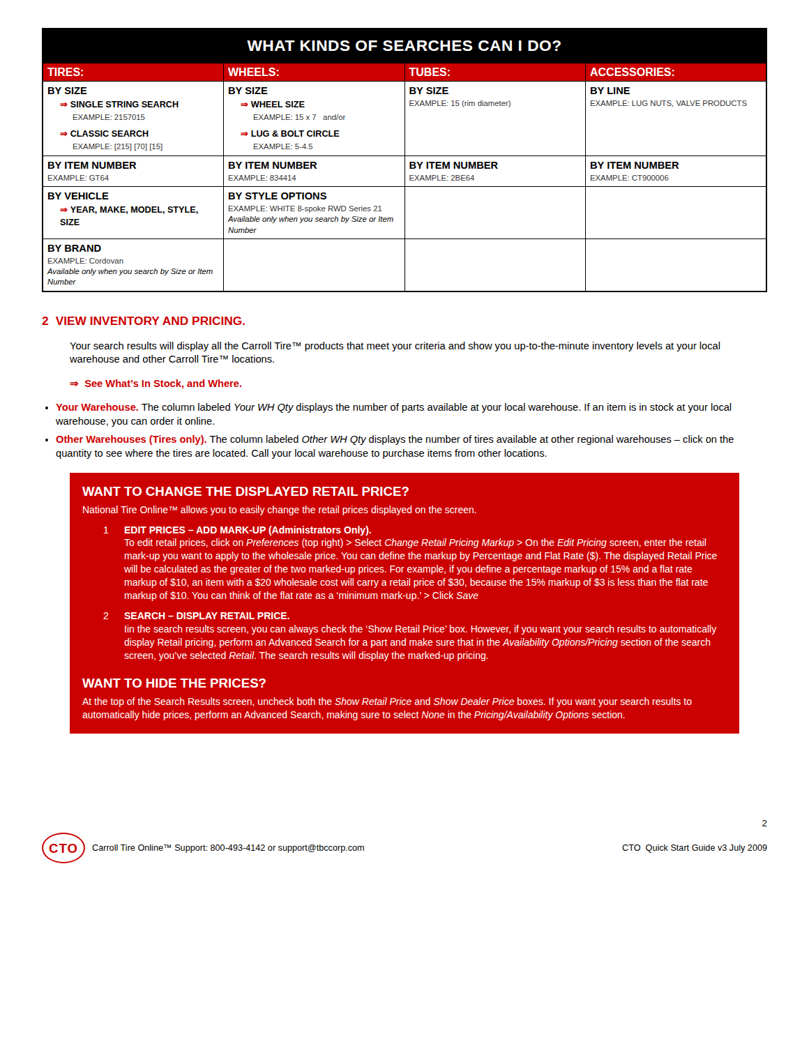WHAT KINDS OF SEARCHES CAN I DO?
| TIRES: | WHEELS: | TUBES: | ACCESSORIES: |
| --- | --- | --- | --- |
| BY SIZE ⇒ SINGLE STRING SEARCH EXAMPLE: 2157015 ⇒ CLASSIC SEARCH EXAMPLE: [215] [70] [15] | BY SIZE ⇒ WHEEL SIZE EXAMPLE: 15 x 7 and/or ⇒ LUG & BOLT CIRCLE EXAMPLE: 5-4.5 | BY SIZE EXAMPLE: 15 (rim diameter) | BY LINE EXAMPLE: LUG NUTS, VALVE PRODUCTS |
| BY ITEM NUMBER EXAMPLE: GT64 | BY ITEM NUMBER EXAMPLE: 834414 | BY ITEM NUMBER EXAMPLE: 2BE64 | BY ITEM NUMBER EXAMPLE: CT900006 |
| BY VEHICLE ⇒ YEAR, MAKE, MODEL, STYLE, SIZE | BY STYLE OPTIONS EXAMPLE: WHITE 8-spoke RWD Series 21 Available only when you search by Size or Item Number | | |
| BY BRAND EXAMPLE: Cordovan Available only when you search by Size or Item Number | | | |
2 VIEW INVENTORY AND PRICING.
Your search results will display all the Carroll Tire™ products that meet your criteria and show you up-to-the-minute inventory levels at your local warehouse and other Carroll Tire™ locations.
⇒ See What’s In Stock, and Where.
Your Warehouse. The column labeled Your WH Qty displays the number of parts available at your local warehouse. If an item is in stock at your local warehouse, you can order it online.
Other Warehouses (Tires only). The column labeled Other WH Qty displays the number of tires available at other regional warehouses – click on the quantity to see where the tires are located. Call your local warehouse to purchase items from other locations.
WANT TO CHANGE THE DISPLAYED RETAIL PRICE?
National Tire Online™ allows you to easily change the retail prices displayed on the screen.
1 EDIT PRICES – ADD MARK-UP (Administrators Only).
To edit retail prices, click on Preferences (top right) > Select Change Retail Pricing Markup > On the Edit Pricing screen, enter the retail mark-up you want to apply to the wholesale price. You can define the markup by Percentage and Flat Rate ($). The displayed Retail Price will be calculated as the greater of the two marked-up prices. For example, if you define a percentage markup of 15% and a flat rate markup of $10, an item with a $20 wholesale cost will carry a retail price of $30, because the 15% markup of $3 is less than the flat rate markup of $10. You can think of the flat rate as a ‘minimum mark-up.’ > Click Save
2 SEARCH – DISPLAY RETAIL PRICE.
Iin the search results screen, you can always check the ‘Show Retail Price’ box. However, if you want your search results to automatically display Retail pricing, perform an Advanced Search for a part and make sure that in the Availability Options/Pricing section of the search screen, you’ve selected Retail. The search results will display the marked-up pricing.
WANT TO HIDE THE PRICES?
At the top of the Search Results screen, uncheck both the Show Retail Price and Show Dealer Price boxes. If you want your search results to automatically hide prices, perform an Advanced Search, making sure to select None in the Pricing/Availability Options section.
2
CTO
Carroll Tire Online™ Support: 800-493-4142 or support@tbccorp.com
CTO Quick Start Guide v3 July 2009